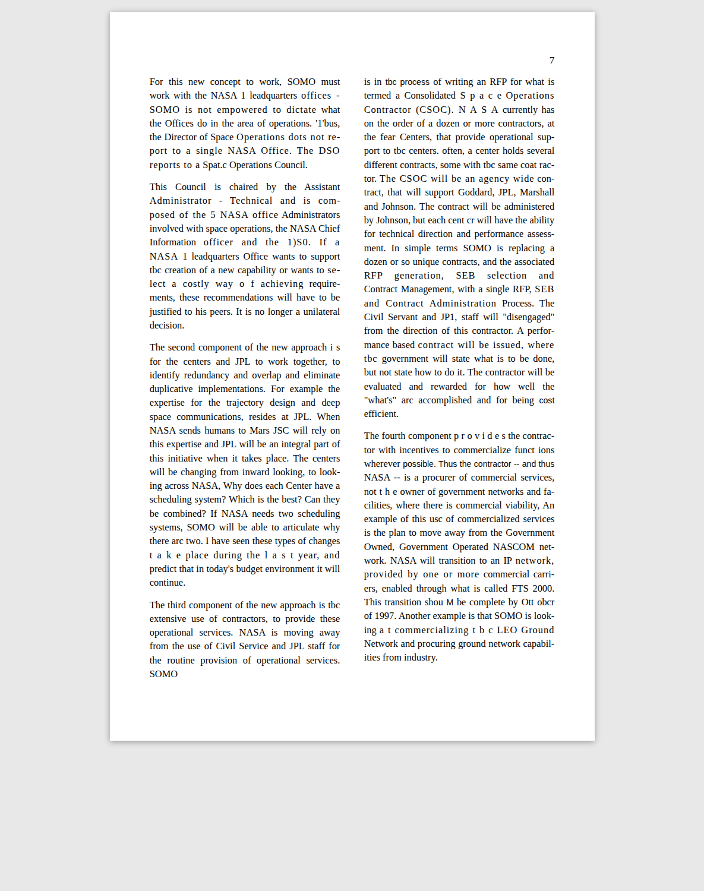7
For this new concept to work, SOMO must work with the NASA 1 leadquarters offices - SOMO is not empowered to dictate what the Offices do in the area of operations. '1'bus, the Director of Space Operations dots not report to a single NASA Office. The DSO reports to a Spat.c Operations Council.
This Council is chaired by the Assistant Administrator - Technical and is composed of the 5 NASA office Administrators involved with space operations, the NASA Chief Information officer and the 1)S0. If a NASA 1 leadquarters Office wants to support tbc creation of a new capability or wants to select a costly way o f achieving requirements, these recommendations will have to be justified to his peers. It is no longer a unilateral decision.
The second component of the new approach i s for the centers and JPL to work together, to identify redundancy and overlap and eliminate duplicative implementations. For example the expertise for the trajectory design and deep space communications, resides at JPL. When NASA sends humans to Mars JSC will rely on this expertise and JPL will be an integral part of this initiative when it takes place. The centers will be changing from inward looking, to looking across NASA, Why does each Center have a scheduling system? Which is the best? Can they be combined? If NASA needs two scheduling systems, SOMO will be able to articulate why there arc two. I have seen these types of changes t a k e place during the l a s t year, and predict that in today's budget environment it will continue.
The third component of the new approach is tbc extensive use of contractors, to provide these operational services. NASA is moving away from the use of Civil Service and JPL staff for the routine provision of operational services. SOMO
is in tbc process of writing an RFP for what is termed a Consolidated S p a c e Operations Contractor (CSOC). N A S A currently has on the order of a dozen or more contractors, at the fear Centers, that provide operational support to tbc centers. often, a center holds several different contracts, some with tbc same coat ractor. The CSOC will be an agency wide contract, that will support Goddard, JPL, Marshall and Johnson. The contract will be administered by Johnson, but each cent cr will have the ability for technical direction and performance assessment. In simple terms SOMO is replacing a dozen or so unique contracts, and the associated RFP generation, SEB selection and Contract Management, with a single RFP, SEB and Contract Administration Process. The Civil Servant and JP1, staff will "disengaged" from the direction of this contractor. A performance based contract will be issued, where tbc government will state what is to be done, but not state how to do it. The contractor will be evaluated and rewarded for how well the "what's" arc accomplished and for being cost efficient.
The fourth component p r o v i d e s the contractor with incentives to commercialize funct ions wherever possible. Thus the contractor -- and thus NASA -- is a procurer of commercial services, not t h e owner of government networks and facilities, where there is commercial viability, An example of this usc of commercialized services is the plan to move away from the Government Owned, Government Operated NASCOM network. NASA will transition to an IP network, provided by one or more commercial carriers, enabled through what is called FTS 2000. This transition shou M be complete by Ott obcr of 1997. Another example is that SOMO is looking a t commercializing t b c LEO Ground Network and procuring ground network capabilities from industry.